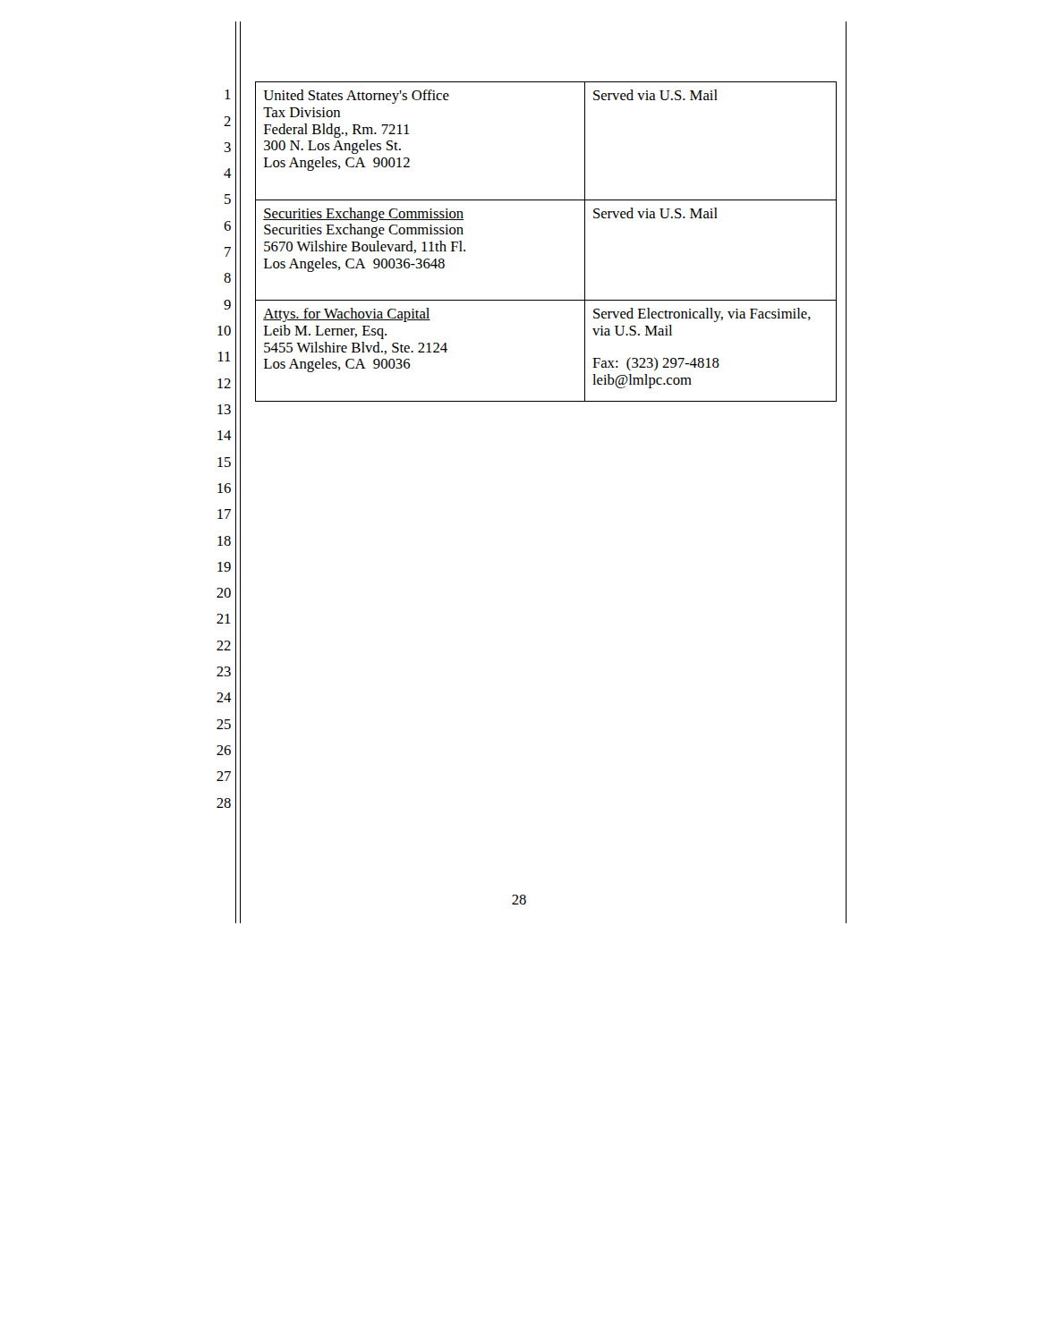1
2
3
4
5
6
7
8
9
10
11
12
13
14
15
16
17
18
19
20
21
22
23
24
25
26
27
28
| United States Attorney's Office Tax Division Federal Bldg., Rm. 7211 300 N. Los Angeles St. Los Angeles, CA 90012 | Served via U.S. Mail |
| Securities Exchange Commission Securities Exchange Commission 5670 Wilshire Boulevard, 11th Fl. Los Angeles, CA 90036-3648 | Served via U.S. Mail |
| Attys. for Wachovia Capital Leib M. Lerner, Esq. 5455 Wilshire Blvd., Ste. 2124 Los Angeles, CA 90036 | Served Electronically, via Facsimile, via U.S. Mail Fax: (323) 297-4818 leib@lmlpc.com |
28